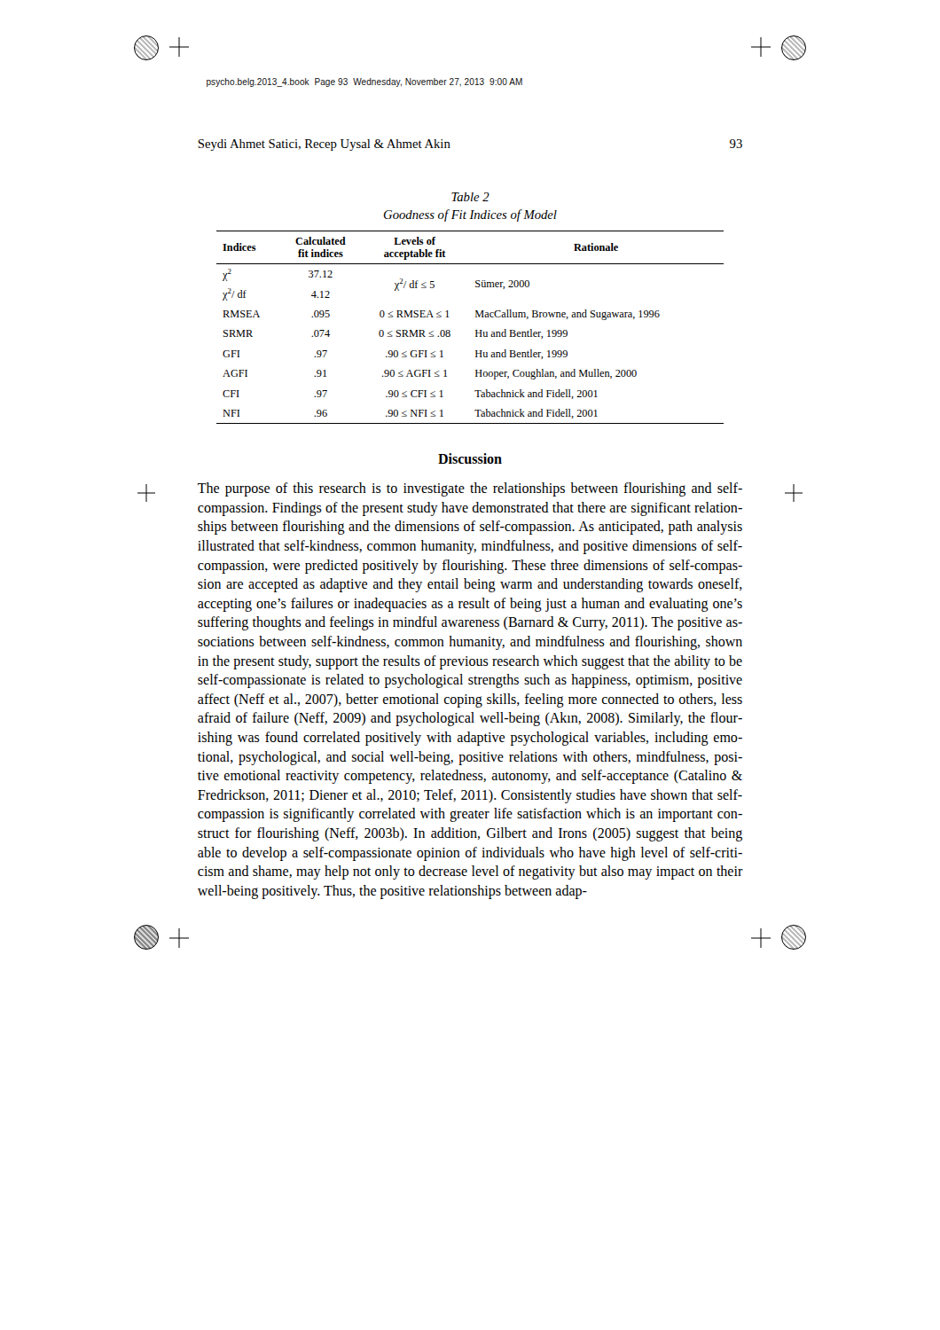psycho.belg.2013_4.book Page 93 Wednesday, November 27, 2013 9:00 AM
Seydi Ahmet Satici, Recep Uysal & Ahmet Akin 93
Table 2 Goodness of Fit Indices of Model
| Indices | Calculated fit indices | Levels of acceptable fit | Rationale |
| --- | --- | --- | --- |
| χ 2 | 37.12 | χ 2 / df ≤ 5 | Sümer, 2000 |
| χ 2 / df | 4.12 |
| RMSEA | .095 | 0 ≤ RMSEA ≤ 1 | MacCallum, Browne, and Sugawara, 1996 |
| SRMR | .074 | 0 ≤ SRMR ≤ .08 | Hu and Bentler, 1999 |
| GFI | .97 | .90 ≤ GFI ≤ 1 | Hu and Bentler, 1999 |
| AGFI | .91 | .90 ≤ AGFI ≤ 1 | Hooper, Coughlan, and Mullen, 2000 |
| CFI | .97 | .90 ≤ CFI ≤ 1 | Tabachnick and Fidell, 2001 |
| NFI | .96 | .90 ≤ NFI ≤ 1 | Tabachnick and Fidell, 2001 |
Discussion
The purpose of this research is to investigate the relationships between flourishing and self-compassion. Findings of the present study have demonstrated that there are significant relationships between flourishing and the dimensions of self-compassion. As anticipated, path analysis illustrated that self-kindness, common humanity, mindfulness, and positive dimensions of self-compassion, were predicted positively by flourishing. These three dimensions of self-compassion are accepted as adaptive and they entail being warm and understanding towards oneself, accepting one’s failures or inadequacies as a result of being just a human and evaluating one’s suffering thoughts and feelings in mindful awareness (Barnard & Curry, 2011). The positive associations between self-kindness, common humanity, and mindfulness and flourishing, shown in the present study, support the results of previous research which suggest that the ability to be self-compassionate is related to psychological strengths such as happiness, optimism, positive affect (Neff et al., 2007), better emotional coping skills, feeling more connected to others, less afraid of failure (Neff, 2009) and psychological well-being (Akın, 2008). Similarly, the flourishing was found correlated positively with adaptive psychological variables, including emotional, psychological, and social well-being, positive relations with others, mindfulness, positive emotional reactivity competency, relatedness, autonomy, and self-acceptance (Catalino & Fredrickson, 2011; Diener et al., 2010; Telef, 2011). Consistently studies have shown that self-compassion is significantly correlated with greater life satisfaction which is an important construct for flourishing (Neff, 2003b). In addition, Gilbert and Irons (2005) suggest that being able to develop a self-compassionate opinion of individuals who have high level of self-criticism and shame, may help not only to decrease level of negativity but also may impact on their well-being positively. Thus, the positive relationships between adap-